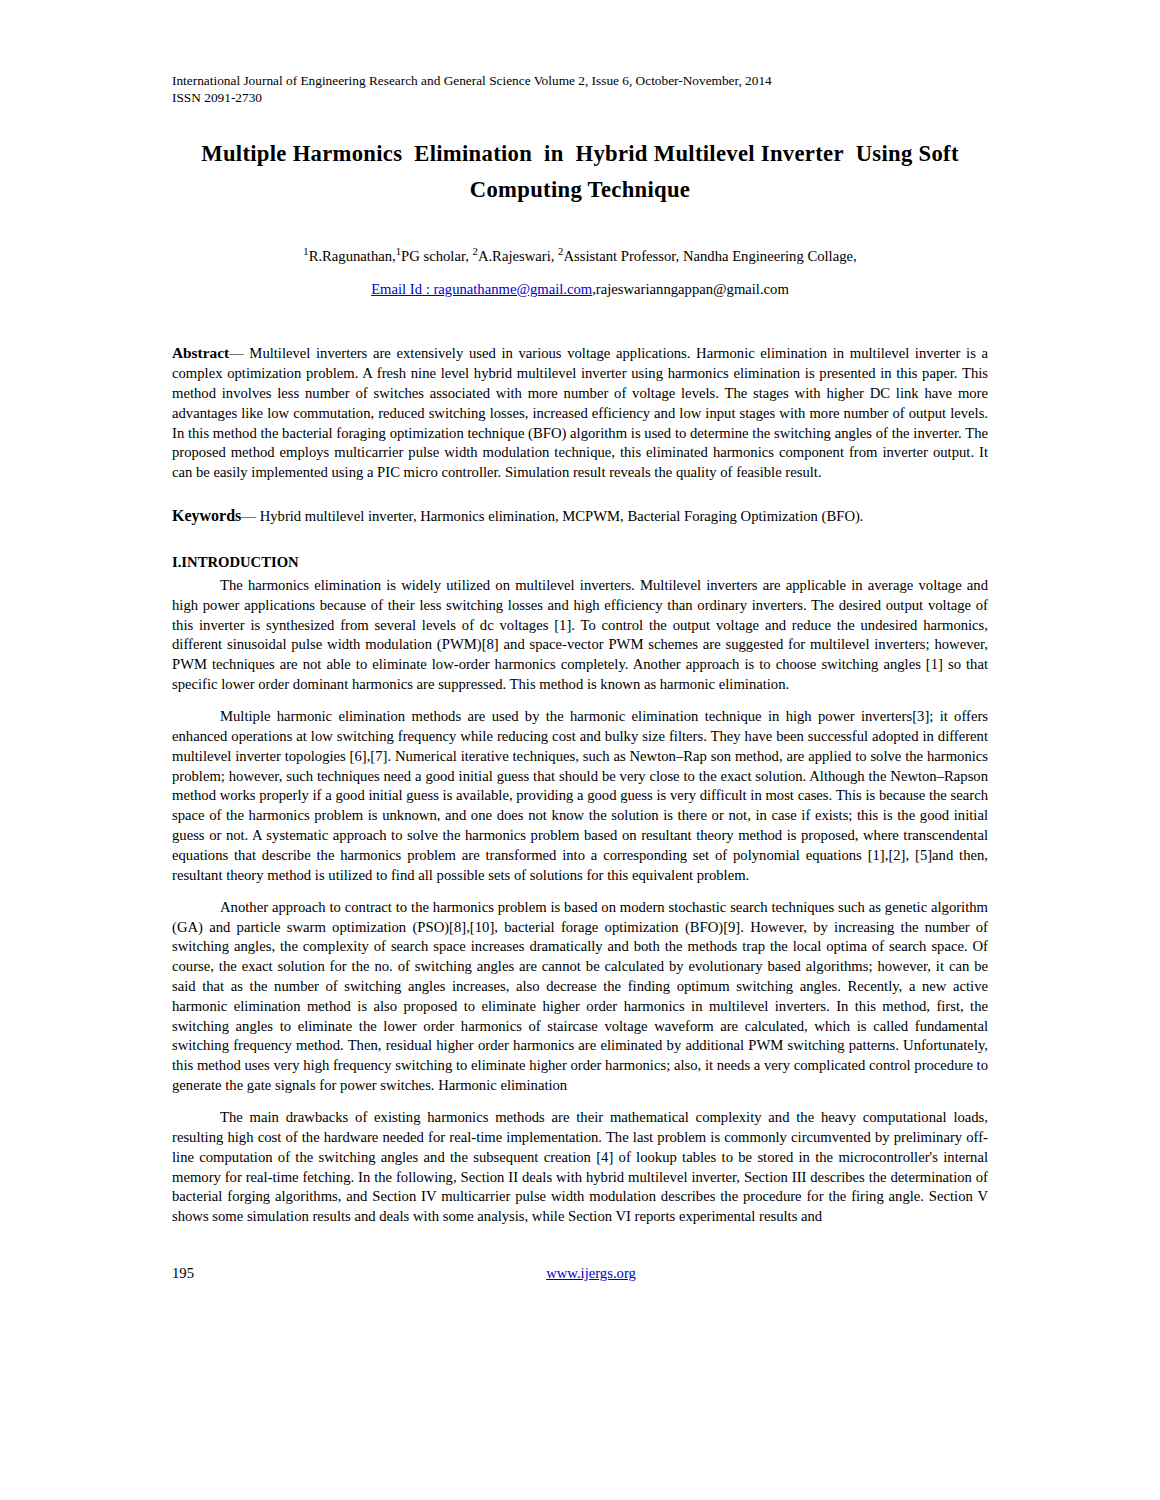International Journal of Engineering Research and General Science Volume 2, Issue 6, October-November, 2014
ISSN 2091-2730
Multiple Harmonics Elimination in Hybrid Multilevel Inverter Using Soft Computing Technique
1R.Ragunathan,1PG scholar, 2A.Rajeswari, 2Assistant Professor, Nandha Engineering Collage,
Email Id : ragunathanme@gmail.com,rajeswarianngappan@gmail.com
Abstract— Multilevel inverters are extensively used in various voltage applications. Harmonic elimination in multilevel inverter is a complex optimization problem. A fresh nine level hybrid multilevel inverter using harmonics elimination is presented in this paper. This method involves less number of switches associated with more number of voltage levels. The stages with higher DC link have more advantages like low commutation, reduced switching losses, increased efficiency and low input stages with more number of output levels. In this method the bacterial foraging optimization technique (BFO) algorithm is used to determine the switching angles of the inverter. The proposed method employs multicarrier pulse width modulation technique, this eliminated harmonics component from inverter output. It can be easily implemented using a PIC micro controller. Simulation result reveals the quality of feasible result.
Keywords— Hybrid multilevel inverter, Harmonics elimination, MCPWM, Bacterial Foraging Optimization (BFO).
I.INTRODUCTION
The harmonics elimination is widely utilized on multilevel inverters. Multilevel inverters are applicable in average voltage and high power applications because of their less switching losses and high efficiency than ordinary inverters. The desired output voltage of this inverter is synthesized from several levels of dc voltages [1]. To control the output voltage and reduce the undesired harmonics, different sinusoidal pulse width modulation (PWM)[8] and space-vector PWM schemes are suggested for multilevel inverters; however, PWM techniques are not able to eliminate low-order harmonics completely. Another approach is to choose switching angles [1] so that specific lower order dominant harmonics are suppressed. This method is known as harmonic elimination.
Multiple harmonic elimination methods are used by the harmonic elimination technique in high power inverters[3]; it offers enhanced operations at low switching frequency while reducing cost and bulky size filters. They have been successful adopted in different multilevel inverter topologies [6],[7]. Numerical iterative techniques, such as Newton–Rap son method, are applied to solve the harmonics problem; however, such techniques need a good initial guess that should be very close to the exact solution. Although the Newton–Rapson method works properly if a good initial guess is available, providing a good guess is very difficult in most cases. This is because the search space of the harmonics problem is unknown, and one does not know the solution is there or not, in case if exists; this is the good initial guess or not. A systematic approach to solve the harmonics problem based on resultant theory method is proposed, where transcendental equations that describe the harmonics problem are transformed into a corresponding set of polynomial equations [1],[2], [5]and then, resultant theory method is utilized to find all possible sets of solutions for this equivalent problem.
Another approach to contract to the harmonics problem is based on modern stochastic search techniques such as genetic algorithm (GA) and particle swarm optimization (PSO)[8],[10], bacterial forage optimization (BFO)[9]. However, by increasing the number of switching angles, the complexity of search space increases dramatically and both the methods trap the local optima of search space. Of course, the exact solution for the no. of switching angles are cannot be calculated by evolutionary based algorithms; however, it can be said that as the number of switching angles increases, also decrease the finding optimum switching angles. Recently, a new active harmonic elimination method is also proposed to eliminate higher order harmonics in multilevel inverters. In this method, first, the switching angles to eliminate the lower order harmonics of staircase voltage waveform are calculated, which is called fundamental switching frequency method. Then, residual higher order harmonics are eliminated by additional PWM switching patterns. Unfortunately, this method uses very high frequency switching to eliminate higher order harmonics; also, it needs a very complicated control procedure to generate the gate signals for power switches. Harmonic elimination
The main drawbacks of existing harmonics methods are their mathematical complexity and the heavy computational loads, resulting high cost of the hardware needed for real-time implementation. The last problem is commonly circumvented by preliminary off-line computation of the switching angles and the subsequent creation [4] of lookup tables to be stored in the microcontroller's internal memory for real-time fetching. In the following, Section II deals with hybrid multilevel inverter, Section III describes the determination of bacterial forging algorithms, and Section IV multicarrier pulse width modulation describes the procedure for the firing angle. Section V shows some simulation results and deals with some analysis, while Section VI reports experimental results and
195 www.ijergs.org